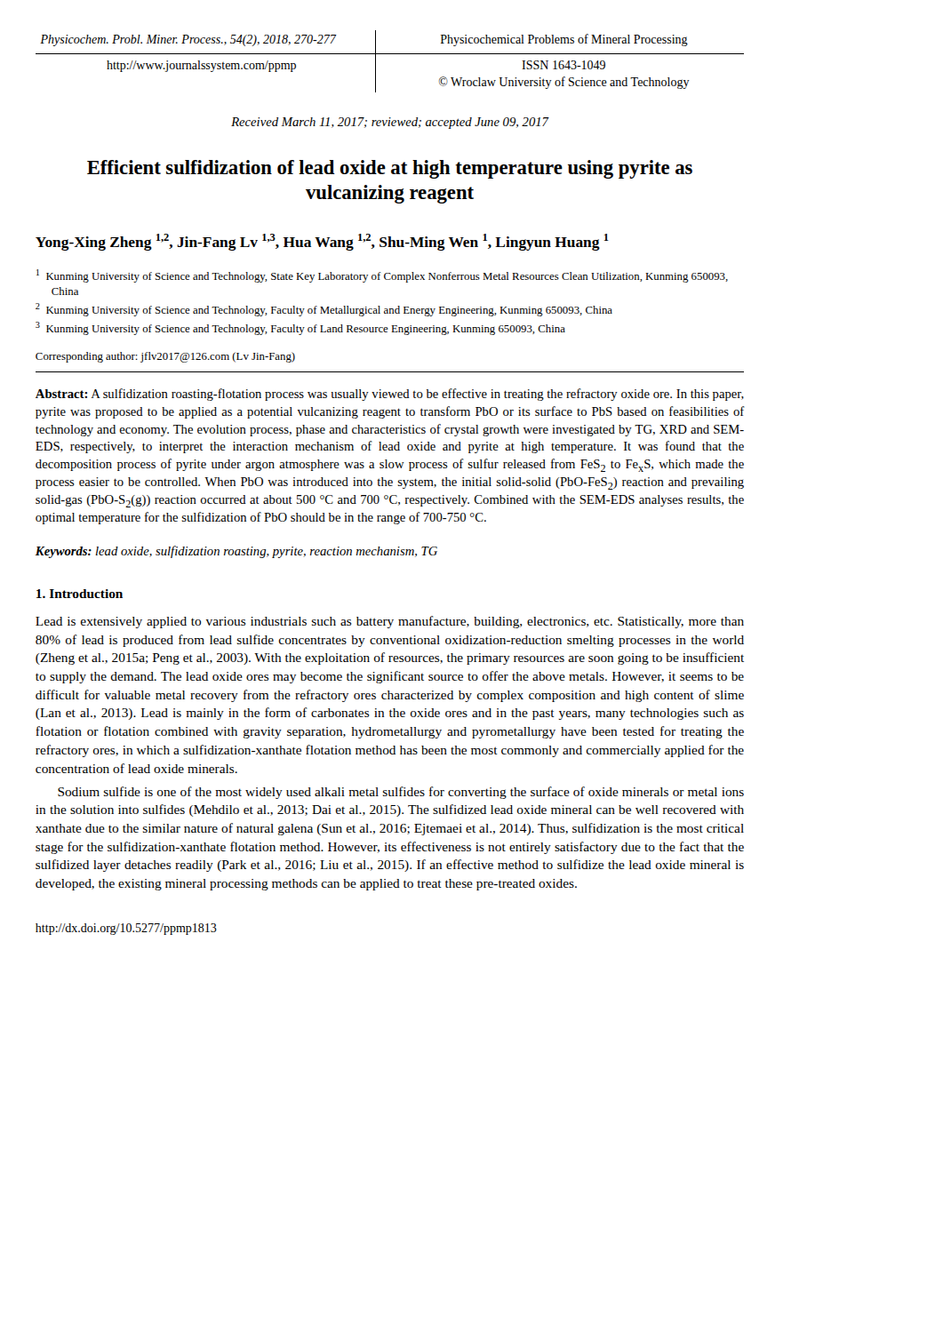| Physicochem. Probl. Miner. Process., 54(2), 2018, 270-277 | Physicochemical Problems of Mineral Processing |
| http://www.journalssystem.com/ppmp | ISSN 1643-1049 © Wroclaw University of Science and Technology |
Received March 11, 2017; reviewed; accepted June 09, 2017
Efficient sulfidization of lead oxide at high temperature using pyrite as vulcanizing reagent
Yong-Xing Zheng 1,2, Jin-Fang Lv 1,3, Hua Wang 1,2, Shu-Ming Wen 1, Lingyun Huang 1
1 Kunming University of Science and Technology, State Key Laboratory of Complex Nonferrous Metal Resources Clean Utilization, Kunming 650093, China
2 Kunming University of Science and Technology, Faculty of Metallurgical and Energy Engineering, Kunming 650093, China
3 Kunming University of Science and Technology, Faculty of Land Resource Engineering, Kunming 650093, China
Corresponding author: jflv2017@126.com (Lv Jin-Fang)
Abstract: A sulfidization roasting-flotation process was usually viewed to be effective in treating the refractory oxide ore. In this paper, pyrite was proposed to be applied as a potential vulcanizing reagent to transform PbO or its surface to PbS based on feasibilities of technology and economy. The evolution process, phase and characteristics of crystal growth were investigated by TG, XRD and SEM-EDS, respectively, to interpret the interaction mechanism of lead oxide and pyrite at high temperature. It was found that the decomposition process of pyrite under argon atmosphere was a slow process of sulfur released from FeS2 to FexS, which made the process easier to be controlled. When PbO was introduced into the system, the initial solid-solid (PbO-FeS2) reaction and prevailing solid-gas (PbO-S2(g)) reaction occurred at about 500 °C and 700 °C, respectively. Combined with the SEM-EDS analyses results, the optimal temperature for the sulfidization of PbO should be in the range of 700-750 °C.
Keywords: lead oxide, sulfidization roasting, pyrite, reaction mechanism, TG
1. Introduction
Lead is extensively applied to various industrials such as battery manufacture, building, electronics, etc. Statistically, more than 80% of lead is produced from lead sulfide concentrates by conventional oxidization-reduction smelting processes in the world (Zheng et al., 2015a; Peng et al., 2003). With the exploitation of resources, the primary resources are soon going to be insufficient to supply the demand. The lead oxide ores may become the significant source to offer the above metals. However, it seems to be difficult for valuable metal recovery from the refractory ores characterized by complex composition and high content of slime (Lan et al., 2013). Lead is mainly in the form of carbonates in the oxide ores and in the past years, many technologies such as flotation or flotation combined with gravity separation, hydrometallurgy and pyrometallurgy have been tested for treating the refractory ores, in which a sulfidization-xanthate flotation method has been the most commonly and commercially applied for the concentration of lead oxide minerals.
Sodium sulfide is one of the most widely used alkali metal sulfides for converting the surface of oxide minerals or metal ions in the solution into sulfides (Mehdilo et al., 2013; Dai et al., 2015). The sulfidized lead oxide mineral can be well recovered with xanthate due to the similar nature of natural galena (Sun et al., 2016; Ejtemaei et al., 2014). Thus, sulfidization is the most critical stage for the sulfidization-xanthate flotation method. However, its effectiveness is not entirely satisfactory due to the fact that the sulfidized layer detaches readily (Park et al., 2016; Liu et al., 2015). If an effective method to sulfidize the lead oxide mineral is developed, the existing mineral processing methods can be applied to treat these pre-treated oxides.
http://dx.doi.org/10.5277/ppmp1813